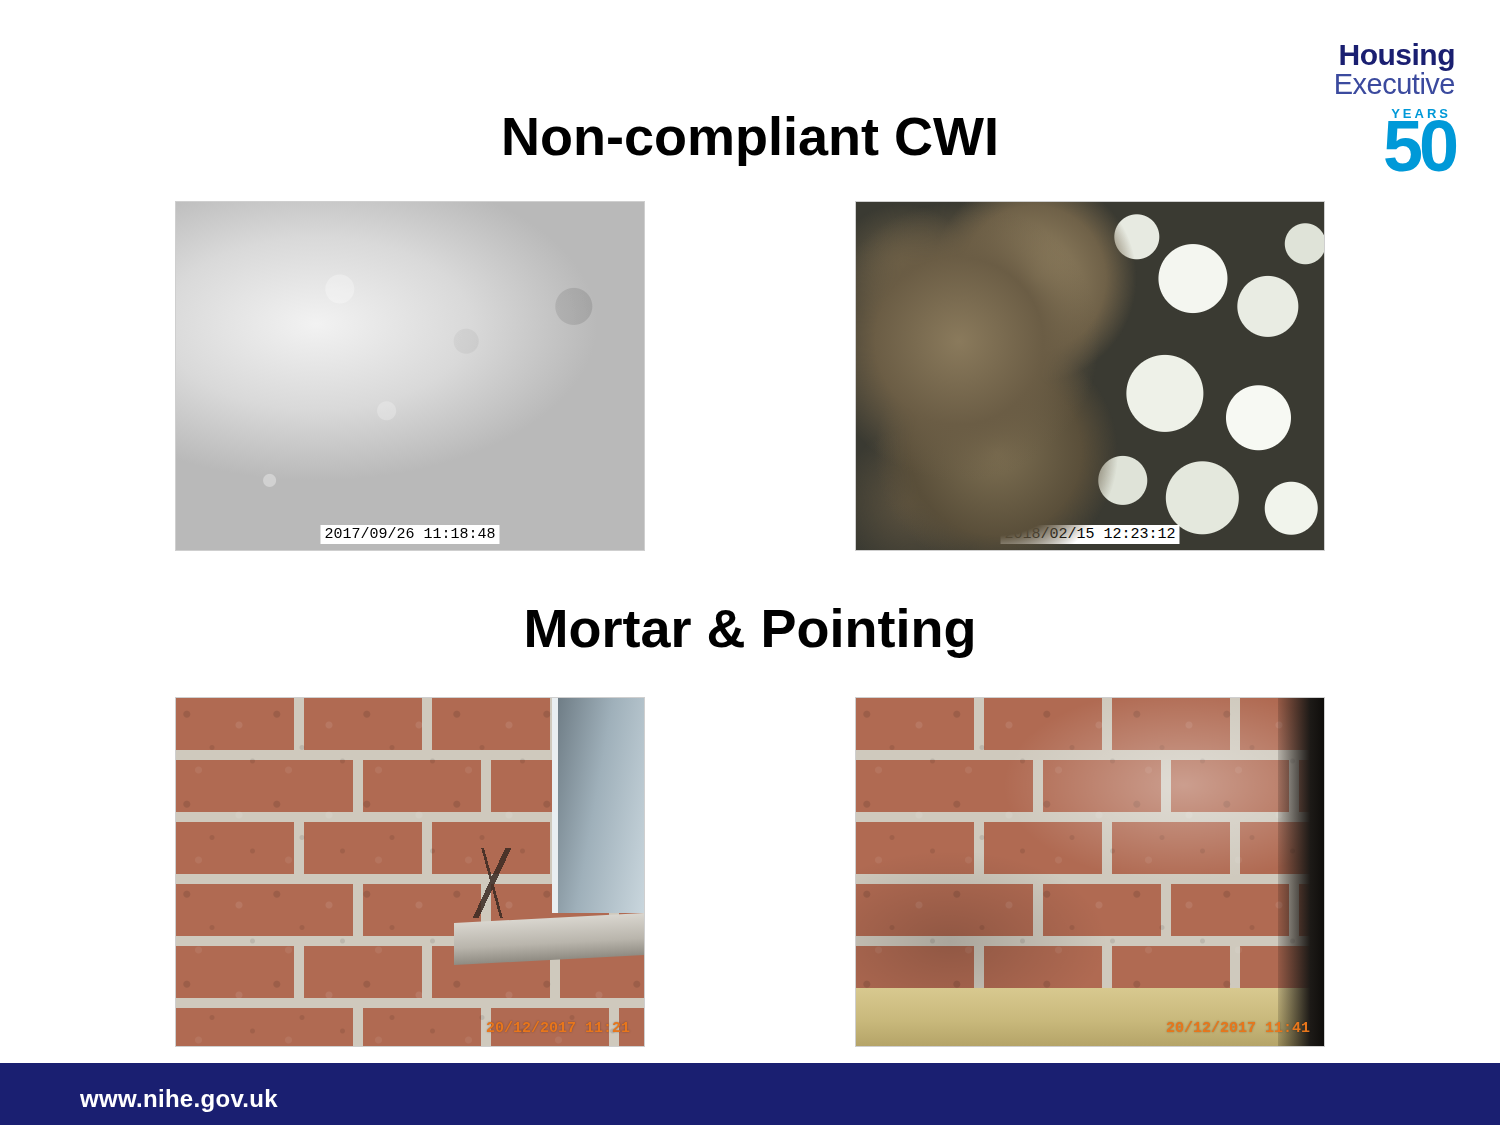Housing Executive
YEARS 50
Non-compliant CWI
2017/09/26 11:18:48
2018/02/15 12:23:12
Mortar & Pointing
20/12/2017 11:21
20/12/2017 11:41
www.nihe.gov.uk